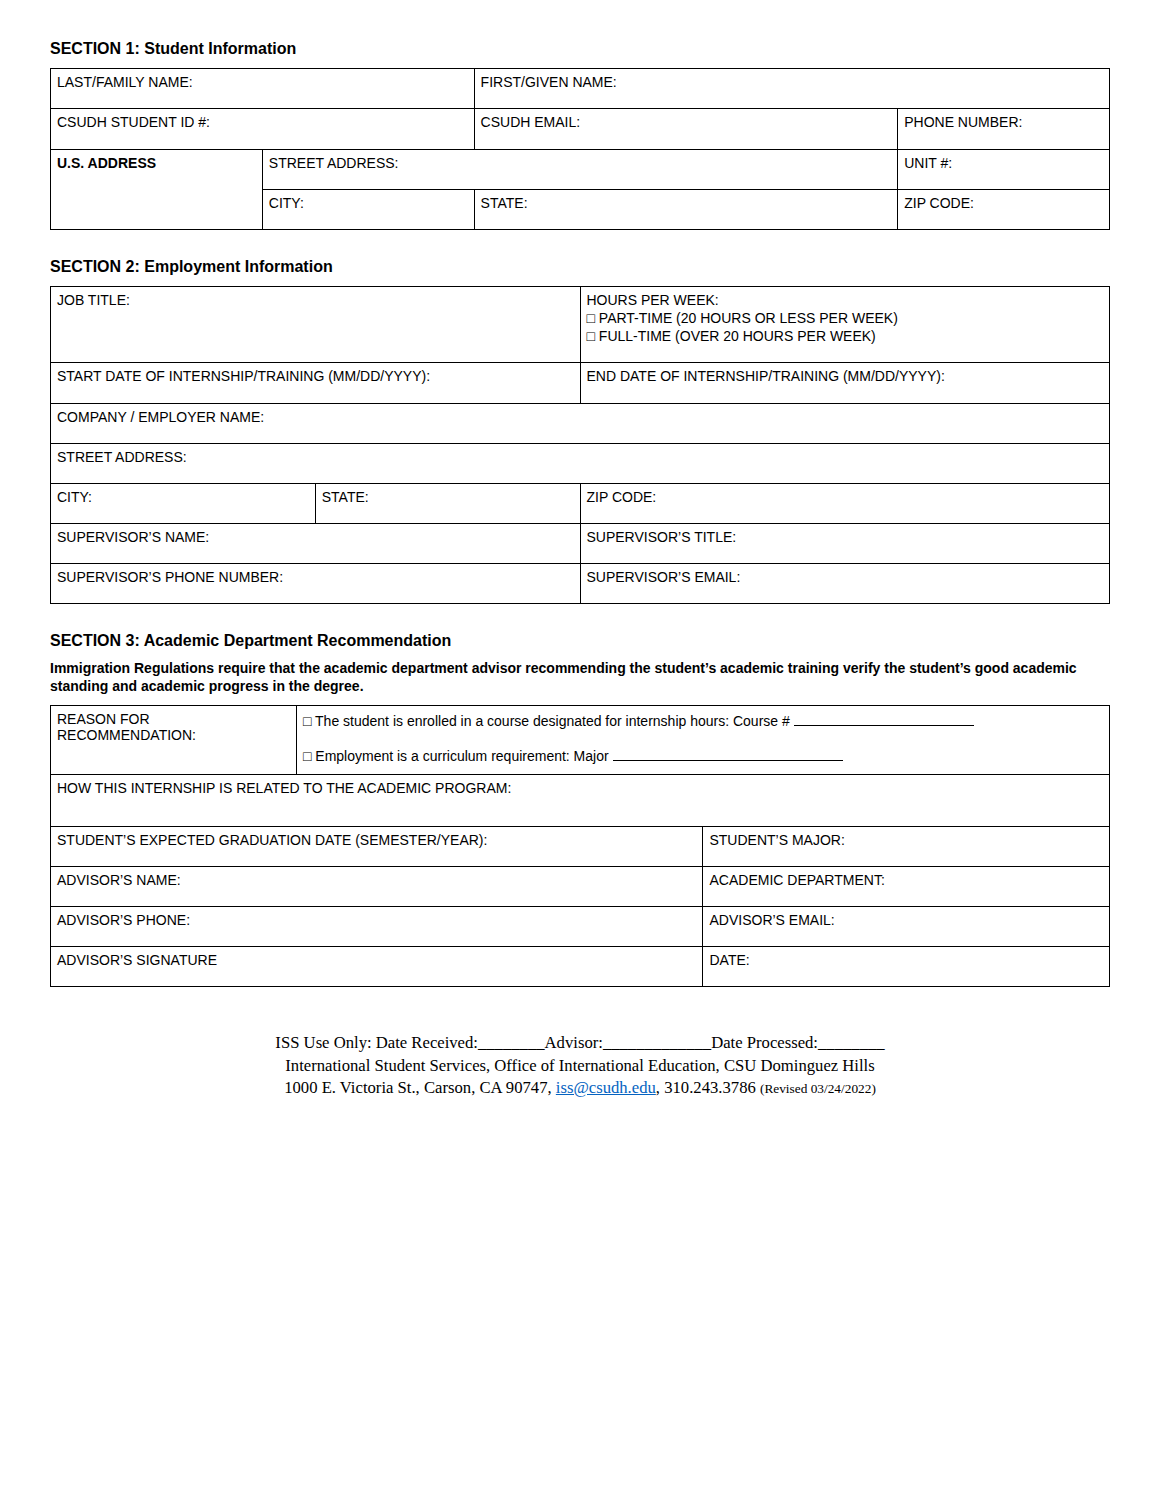SECTION 1: Student Information
| LAST/FAMILY NAME: | FIRST/GIVEN NAME: |
| CSUDH STUDENT ID #: | CSUDH EMAIL: | PHONE NUMBER: |
| U.S. ADDRESS | STREET ADDRESS: | UNIT #: |
| CITY: | STATE: | ZIP CODE: |
SECTION 2: Employment Information
| JOB TITLE: | HOURS PER WEEK: □ PART-TIME (20 HOURS OR LESS PER WEEK) □ FULL-TIME (OVER 20 HOURS PER WEEK) |
| START DATE OF INTERNSHIP/TRAINING (MM/DD/YYYY): | END DATE OF INTERNSHIP/TRAINING (MM/DD/YYYY): |
| COMPANY / EMPLOYER NAME: |
| STREET ADDRESS: |
| CITY: | STATE: | ZIP CODE: |
| SUPERVISOR’S NAME: | SUPERVISOR’S TITLE: |
| SUPERVISOR’S PHONE NUMBER: | SUPERVISOR’S EMAIL: |
SECTION 3: Academic Department Recommendation
Immigration Regulations require that the academic department advisor recommending the student’s academic training verify the student’s good academic standing and academic progress in the degree.
| REASON FOR RECOMMENDATION: | □ The student is enrolled in a course designated for internship hours: Course # □ Employment is a curriculum requirement: Major |
| HOW THIS INTERNSHIP IS RELATED TO THE ACADEMIC PROGRAM: |
| STUDENT’S EXPECTED GRADUATION DATE (SEMESTER/YEAR): | STUDENT’S MAJOR: |
| ADVISOR’S NAME: | ACADEMIC DEPARTMENT: |
| ADVISOR’S PHONE: | ADVISOR’S EMAIL: |
| ADVISOR’S SIGNATURE | DATE: |
ISS Use Only: Date Received:________Advisor:_____________Date Processed:________
International Student Services, Office of International Education, CSU Dominguez Hills
1000 E. Victoria St., Carson, CA 90747, iss@csudh.edu, 310.243.3786 (Revised 03/24/2022)